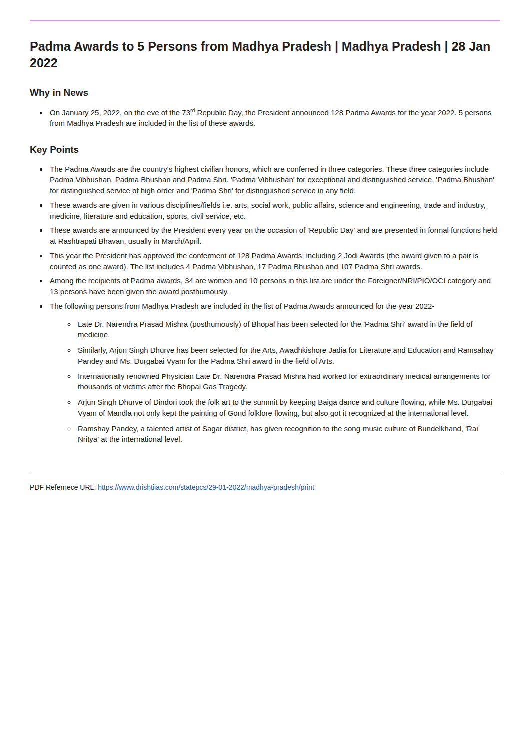Padma Awards to 5 Persons from Madhya Pradesh | Madhya Pradesh | 28 Jan 2022
Why in News
On January 25, 2022, on the eve of the 73rd Republic Day, the President announced 128 Padma Awards for the year 2022. 5 persons from Madhya Pradesh are included in the list of these awards.
Key Points
The Padma Awards are the country's highest civilian honors, which are conferred in three categories. These three categories include Padma Vibhushan, Padma Bhushan and Padma Shri. 'Padma Vibhushan' for exceptional and distinguished service, 'Padma Bhushan' for distinguished service of high order and 'Padma Shri' for distinguished service in any field.
These awards are given in various disciplines/fields i.e. arts, social work, public affairs, science and engineering, trade and industry, medicine, literature and education, sports, civil service, etc.
These awards are announced by the President every year on the occasion of 'Republic Day' and are presented in formal functions held at Rashtrapati Bhavan, usually in March/April.
This year the President has approved the conferment of 128 Padma Awards, including 2 Jodi Awards (the award given to a pair is counted as one award). The list includes 4 Padma Vibhushan, 17 Padma Bhushan and 107 Padma Shri awards.
Among the recipients of Padma awards, 34 are women and 10 persons in this list are under the Foreigner/NRI/PIO/OCI category and 13 persons have been given the award posthumously.
The following persons from Madhya Pradesh are included in the list of Padma Awards announced for the year 2022-
Late Dr. Narendra Prasad Mishra (posthumously) of Bhopal has been selected for the 'Padma Shri' award in the field of medicine.
Similarly, Arjun Singh Dhurve has been selected for the Arts, Awadhkishore Jadia for Literature and Education and Ramsahay Pandey and Ms. Durgabai Vyam for the Padma Shri award in the field of Arts.
Internationally renowned Physician Late Dr. Narendra Prasad Mishra had worked for extraordinary medical arrangements for thousands of victims after the Bhopal Gas Tragedy.
Arjun Singh Dhurve of Dindori took the folk art to the summit by keeping Baiga dance and culture flowing, while Ms. Durgabai Vyam of Mandla not only kept the painting of Gond folklore flowing, but also got it recognized at the international level.
Ramshay Pandey, a talented artist of Sagar district, has given recognition to the song-music culture of Bundelkhand, 'Rai Nritya' at the international level.
PDF Refernece URL: https://www.drishtiias.com/statepcs/29-01-2022/madhya-pradesh/print